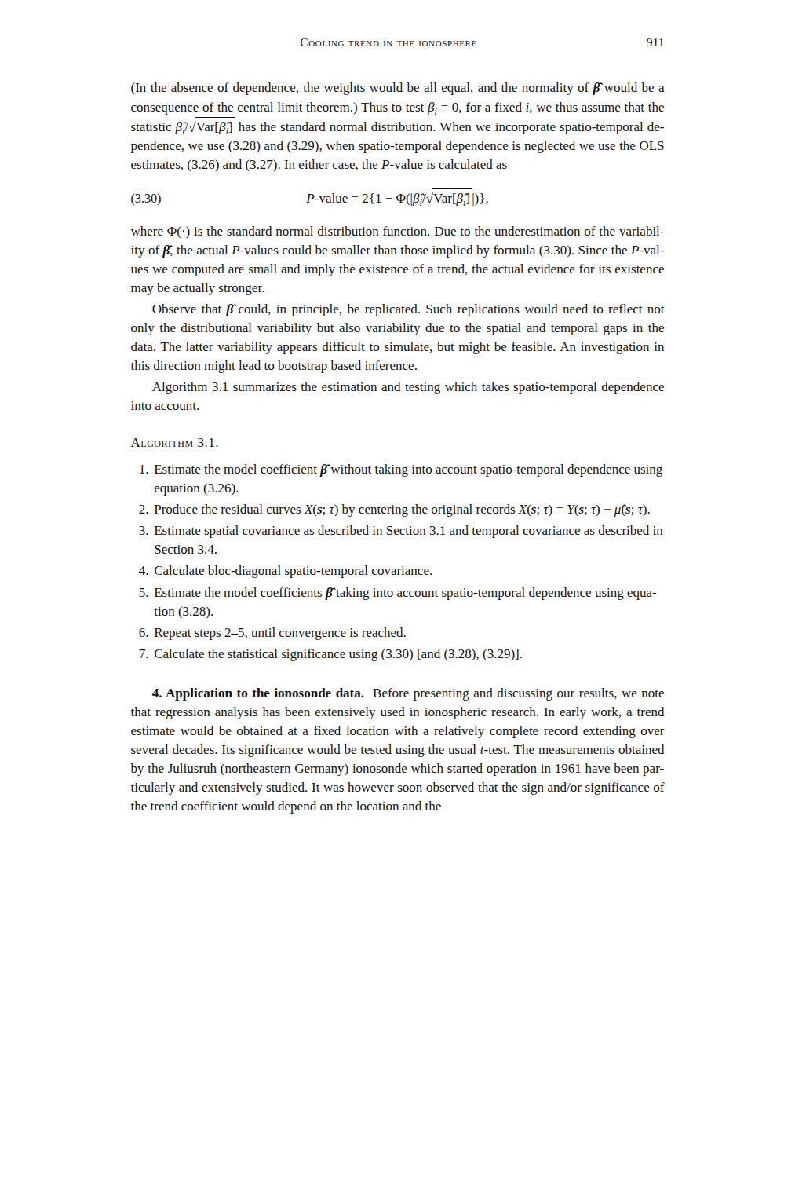Cooling trend in the ionosphere 911
(In the absence of dependence, the weights would be all equal, and the normality of β̂ would be a consequence of the central limit theorem.) Thus to test βi = 0, for a fixed i, we thus assume that the statistic β̂i/√Var[β̂i] has the standard normal distribution. When we incorporate spatio-temporal dependence, we use (3.28) and (3.29), when spatio-temporal dependence is neglected we use the OLS estimates, (3.26) and (3.27). In either case, the P-value is calculated as
(3.30) P-value = 2{1 − Φ(|β̂i/√Var[β̂i]|)},
where Φ(·) is the standard normal distribution function. Due to the underestimation of the variability of β̂, the actual P-values could be smaller than those implied by formula (3.30). Since the P-values we computed are small and imply the existence of a trend, the actual evidence for its existence may be actually stronger.
Observe that β̂ could, in principle, be replicated. Such replications would need to reflect not only the distributional variability but also variability due to the spatial and temporal gaps in the data. The latter variability appears difficult to simulate, but might be feasible. An investigation in this direction might lead to bootstrap based inference.
Algorithm 3.1 summarizes the estimation and testing which takes spatio-temporal dependence into account.
Algorithm 3.1.
Estimate the model coefficient β̂ without taking into account spatio-temporal dependence using equation (3.26).
Produce the residual curves X(s; τ) by centering the original records X(s; τ) = Y(s; τ) − μ̂(s; τ).
Estimate spatial covariance as described in Section 3.1 and temporal covariance as described in Section 3.4.
Calculate bloc-diagonal spatio-temporal covariance.
Estimate the model coefficients β̂ taking into account spatio-temporal dependence using equation (3.28).
Repeat steps 2–5, until convergence is reached.
Calculate the statistical significance using (3.30) [and (3.28), (3.29)].
4. Application to the ionosonde data. Before presenting and discussing our results, we note that regression analysis has been extensively used in ionospheric research. In early work, a trend estimate would be obtained at a fixed location with a relatively complete record extending over several decades. Its significance would be tested using the usual t-test. The measurements obtained by the Juliusruh (northeastern Germany) ionosonde which started operation in 1961 have been particularly and extensively studied. It was however soon observed that the sign and/or significance of the trend coefficient would depend on the location and the